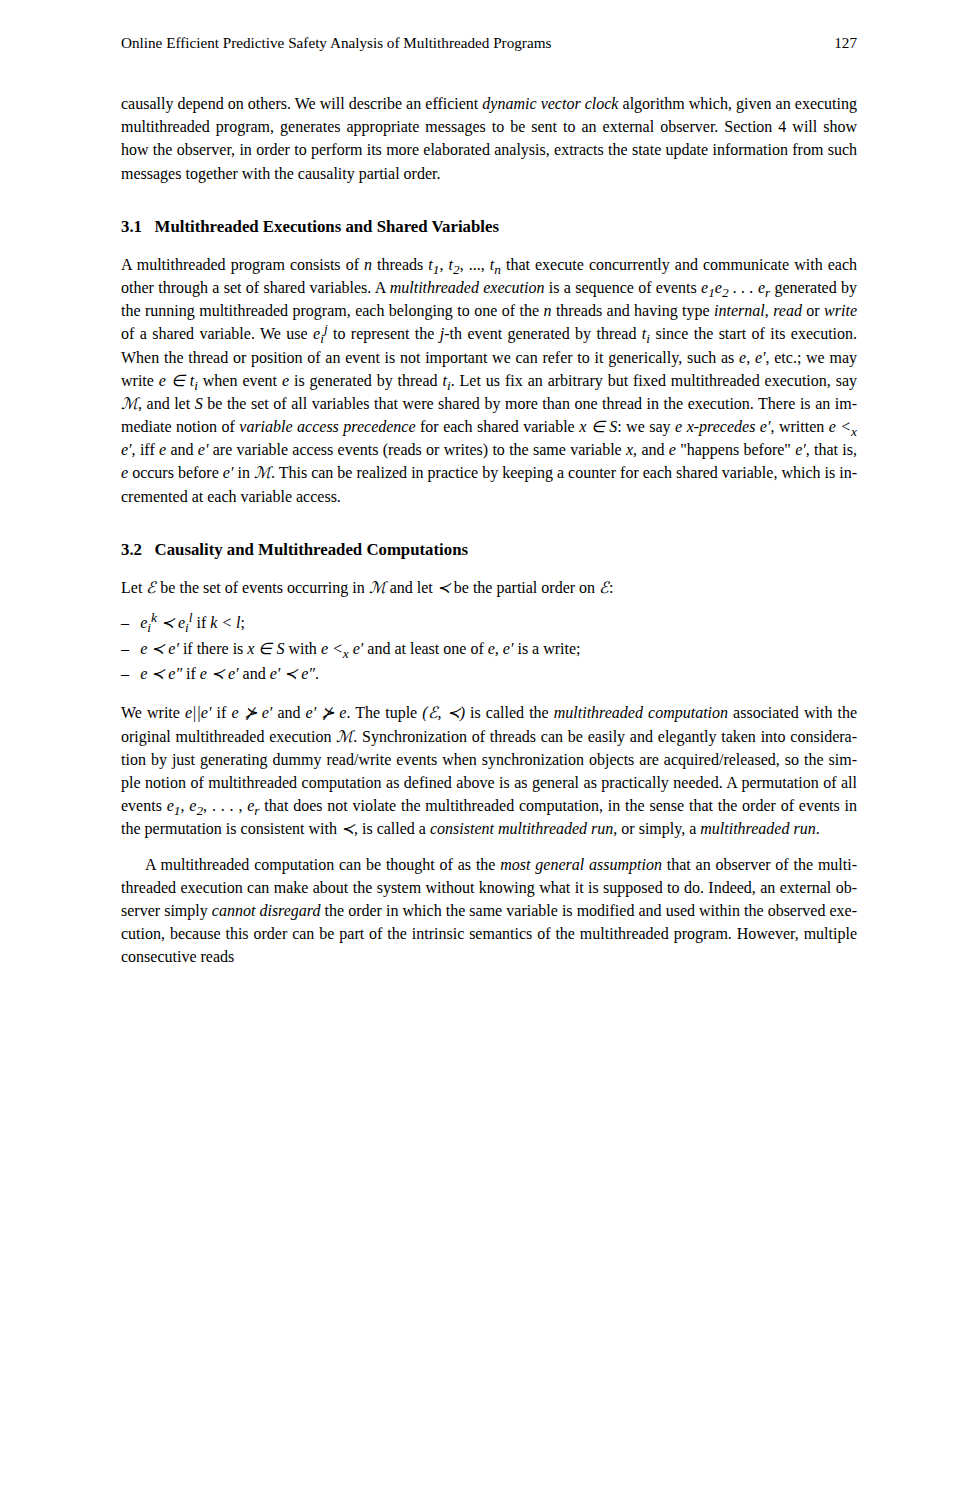Online Efficient Predictive Safety Analysis of Multithreaded Programs 127
causally depend on others. We will describe an efficient dynamic vector clock algorithm which, given an executing multithreaded program, generates appropriate messages to be sent to an external observer. Section 4 will show how the observer, in order to perform its more elaborated analysis, extracts the state update information from such messages together with the causality partial order.
3.1 Multithreaded Executions and Shared Variables
A multithreaded program consists of n threads t1, t2, ..., tn that execute concurrently and communicate with each other through a set of shared variables. A multithreaded execution is a sequence of events e1e2 . . . er generated by the running multithreaded program, each belonging to one of the n threads and having type internal, read or write of a shared variable. We use eij to represent the j-th event generated by thread ti since the start of its execution. When the thread or position of an event is not important we can refer to it generically, such as e, e′, etc.; we may write e ∈ ti when event e is generated by thread ti. Let us fix an arbitrary but fixed multithreaded execution, say ℳ, and let S be the set of all variables that were shared by more than one thread in the execution. There is an immediate notion of variable access precedence for each shared variable x ∈ S: we say e x-precedes e′, written e <x e′, iff e and e′ are variable access events (reads or writes) to the same variable x, and e "happens before" e′, that is, e occurs before e′ in ℳ. This can be realized in practice by keeping a counter for each shared variable, which is incremented at each variable access.
3.2 Causality and Multithreaded Computations
Let ℰ be the set of events occurring in ℳ and let ≺ be the partial order on ℰ:
eik ≺ eil if k < l;
e ≺ e′ if there is x ∈ S with e <x e′ and at least one of e, e′ is a write;
e ≺ e″ if e ≺ e′ and e′ ≺ e″.
We write e||e′ if e ⊁ e′ and e′ ⊁ e. The tuple (ℰ, ≺) is called the multithreaded computation associated with the original multithreaded execution ℳ. Synchronization of threads can be easily and elegantly taken into consideration by just generating dummy read/write events when synchronization objects are acquired/released, so the simple notion of multithreaded computation as defined above is as general as practically needed. A permutation of all events e1, e2, . . . , er that does not violate the multithreaded computation, in the sense that the order of events in the permutation is consistent with ≺, is called a consistent multithreaded run, or simply, a multithreaded run.
A multithreaded computation can be thought of as the most general assumption that an observer of the multithreaded execution can make about the system without knowing what it is supposed to do. Indeed, an external observer simply cannot disregard the order in which the same variable is modified and used within the observed execution, because this order can be part of the intrinsic semantics of the multithreaded program. However, multiple consecutive reads